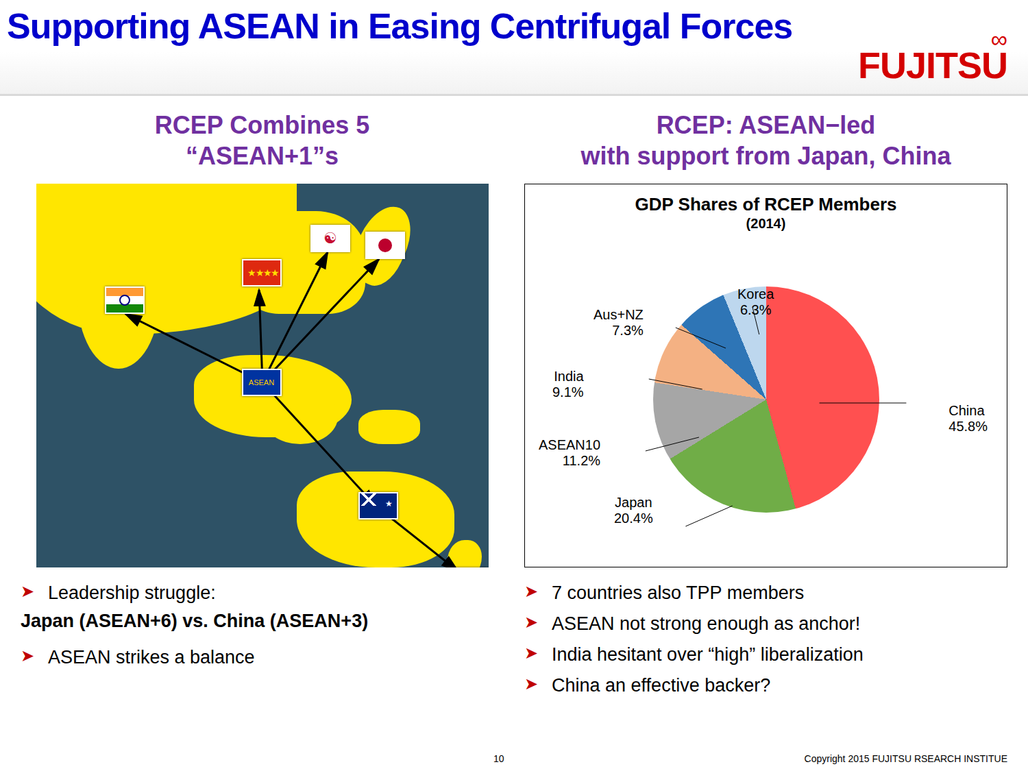Supporting ASEAN in Easing Centrifugal Forces
∞ FUJITSU
RCEP Combines 5
“ASEAN+1”s
☯
★ ★★★
ASEAN
Leadership struggle:
Japan (ASEAN+6) vs. China (ASEAN+3)
ASEAN strikes a balance
RCEP: ASEAN−led
with support from Japan, China
GDP Shares of RCEP Members(2014)
Korea
6.3%
Aus+NZ
7.3%
India
9.1%
ASEAN10
11.2%
Japan
20.4%
China
45.8%
7 countries also TPP members
ASEAN not strong enough as anchor!
India hesitant over “high” liberalization
China an effective backer?
10
Copyright 2015 FUJITSU RSEARCH INSTITUE